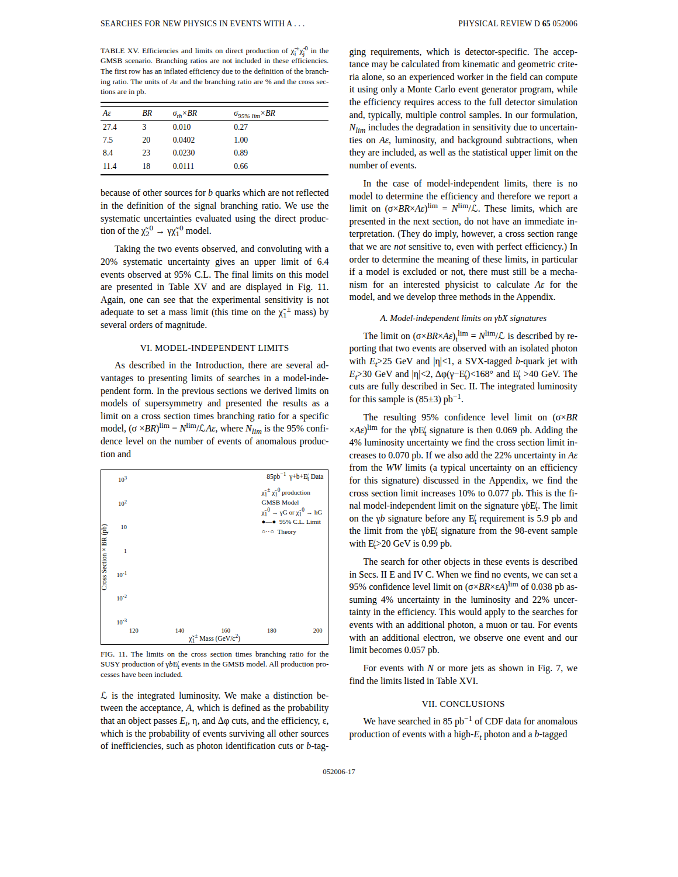Searches for New Physics in Events with a . . .
Physical Review D 65 052006
TABLE XV. Efficiencies and limits on direct production of χ̃i±χ̃j0 in the GMSB scenario. Branching ratios are not included in these efficiencies. The first row has an inflated efficiency due to the definition of the branching ratio. The units of Aε and the branching ratio are % and the cross sections are in pb.
| Aε | BR | σ th ×BR | σ 95% lim ×BR |
| --- | --- | --- | --- |
| 27.4 | 3 | 0.010 | 0.27 |
| 7.5 | 20 | 0.0402 | 1.00 |
| 8.4 | 23 | 0.0230 | 0.89 |
| 11.4 | 18 | 0.0111 | 0.66 |
because of other sources for b quarks which are not reflected in the definition of the signal branching ratio. We use the systematic uncertainties evaluated using the direct production of the χ̃20 → γχ̃10 model.
Taking the two events observed, and convoluting with a 20% systematic uncertainty gives an upper limit of 6.4 events observed at 95% C.L. The final limits on this model are presented in Table XV and are displayed in Fig. 11. Again, one can see that the experimental sensitivity is not adequate to set a mass limit (this time on the χ̃1± mass) by several orders of magnitude.
VI. Model-Independent Limits
As described in the Introduction, there are several advantages to presenting limits of searches in a model-independent form. In the previous sections we derived limits on models of supersymmetry and presented the results as a limit on a cross section times branching ratio for a specific model, (σ ×BR)lim = Nlim/ℒAε, where Nlim is the 95% confidence level on the number of events of anomalous production and
85pb−1 γ+b+E̸t Data
χ̃1± χ̃10 production
GMSB Model
χ̃10 → γG or χ̃10 → hG
●—● 95% C.L. Limit
○‧‧○ Theory
Cross Section × BR (pb)
103 102 10 1 10-1 10-2 10-3
120140160180200
χ̃1± Mass (GeV/c2)
FIG. 11. The limits on the cross section times branching ratio for the SUSY production of γb E̸t events in the GMSB model. All production processes have been included.
ℒ is the integrated luminosity. We make a distinction between the acceptance, A, which is defined as the probability that an object passes Et, η, and Δφ cuts, and the efficiency, ε, which is the probability of events surviving all other sources of inefficiencies, such as photon identification cuts or b-tagging requirements, which is detector-specific. The acceptance may be calculated from kinematic and geometric criteria alone, so an experienced worker in the field can compute it using only a Monte Carlo event generator program, while the efficiency requires access to the full detector simulation and, typically, multiple control samples. In our formulation, Nlim includes the degradation in sensitivity due to uncertainties on Aε, luminosity, and background subtractions, when they are included, as well as the statistical upper limit on the number of events.
In the case of model-independent limits, there is no model to determine the efficiency and therefore we report a limit on (σ×BR×Aε)lim = Nlim/ℒ. These limits, which are presented in the next section, do not have an immediate interpretation. (They do imply, however, a cross section range that we are not sensitive to, even with perfect efficiency.) In order to determine the meaning of these limits, in particular if a model is excluded or not, there must still be a mechanism for an interested physicist to calculate Aε for the model, and we develop three methods in the Appendix.
A. Model-independent limits on γbX signatures
The limit on (σ×BR×Aε)ilim = Nlim/ℒ is described by reporting that two events are observed with an isolated photon with Et>25 GeV and |η|<1, a SVX-tagged b-quark jet with Et>30 GeV and |η|<2, Δφ(γ−E̸t)<168° and E̸t >40 GeV. The cuts are fully described in Sec. II. The integrated luminosity for this sample is (85±3) pb−1.
The resulting 95% confidence level limit on (σ×BR ×Aε)lim for the γb E̸t signature is then 0.069 pb. Adding the 4% luminosity uncertainty we find the cross section limit increases to 0.070 pb. If we also add the 22% uncertainty in Aε from the WW limits (a typical uncertainty on an efficiency for this signature) discussed in the Appendix, we find the cross section limit increases 10% to 0.077 pb. This is the final model-independent limit on the signature γb E̸t. The limit on the γb signature before any E̸t requirement is 5.9 pb and the limit from the γb E̸t signature from the 98-event sample with E̸t>20 GeV is 0.99 pb.
The search for other objects in these events is described in Secs. II E and IV C. When we find no events, we can set a 95% confidence level limit on (σ×BR×εA)lim of 0.038 pb assuming 4% uncertainty in the luminosity and 22% uncertainty in the efficiency. This would apply to the searches for events with an additional photon, a muon or tau. For events with an additional electron, we observe one event and our limit becomes 0.057 pb.
For events with N or more jets as shown in Fig. 7, we find the limits listed in Table XVI.
VII. Conclusions
We have searched in 85 pb−1 of CDF data for anomalous production of events with a high-Et photon and a b-tagged
052006-17